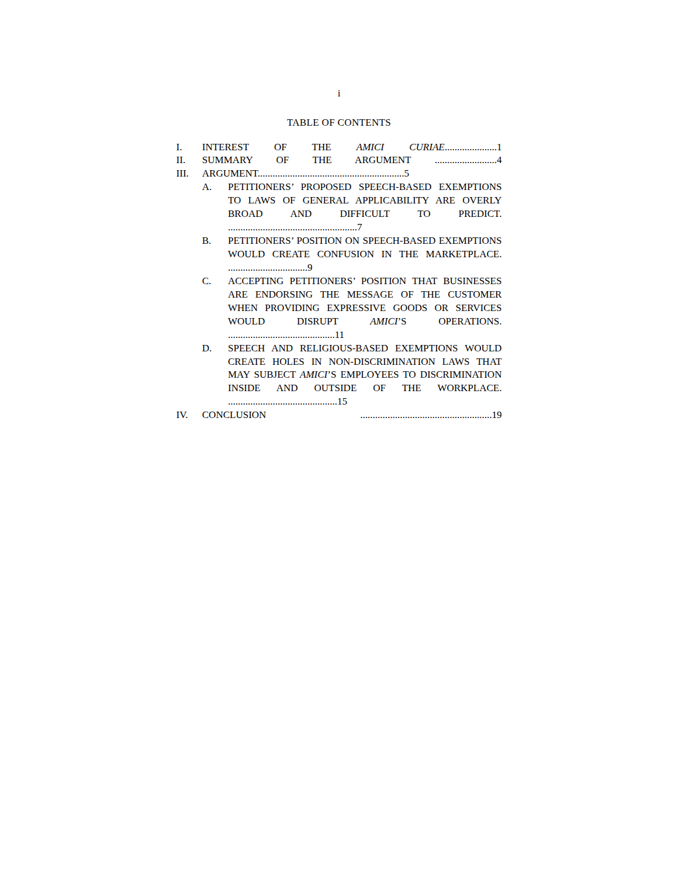i
TABLE OF CONTENTS
| I. | INTEREST OF THE AMICI CURIAE .....................1 |
| II. | SUMMARY OF THE ARGUMENT .........................4 |
| III. | ARGUMENT...........................................................5 |
| | / A. / PETITIONERS’ PROPOSED SPEECH-BASED EXEMPTIONS TO LAWS OF GENERAL APPLICABILITY ARE OVERLY BROAD AND DIFFICULT TO PREDICT. ....................................................7 / / B. / PETITIONERS’ POSITION ON SPEECH-BASED EXEMPTIONS WOULD CREATE CONFUSION IN THE MARKETPLACE. ................................9 / / C. / ACCEPTING PETITIONERS’ POSITION THAT BUSINESSES ARE ENDORSING THE MESSAGE OF THE CUSTOMER WHEN PROVIDING EXPRESSIVE GOODS OR SERVICES WOULD DISRUPT AMICI ’S OPERATIONS. ...........................................11 / / D. / SPEECH AND RELIGIOUS-BASED EXEMPTIONS WOULD CREATE HOLES IN NON-DISCRIMINATION LAWS THAT MAY SUBJECT AMICI ’S EMPLOYEES TO DISCRIMINATION INSIDE AND OUTSIDE OF THE WORKPLACE. ............................................15 / |
| IV. | CONCLUSION .....................................................19 |